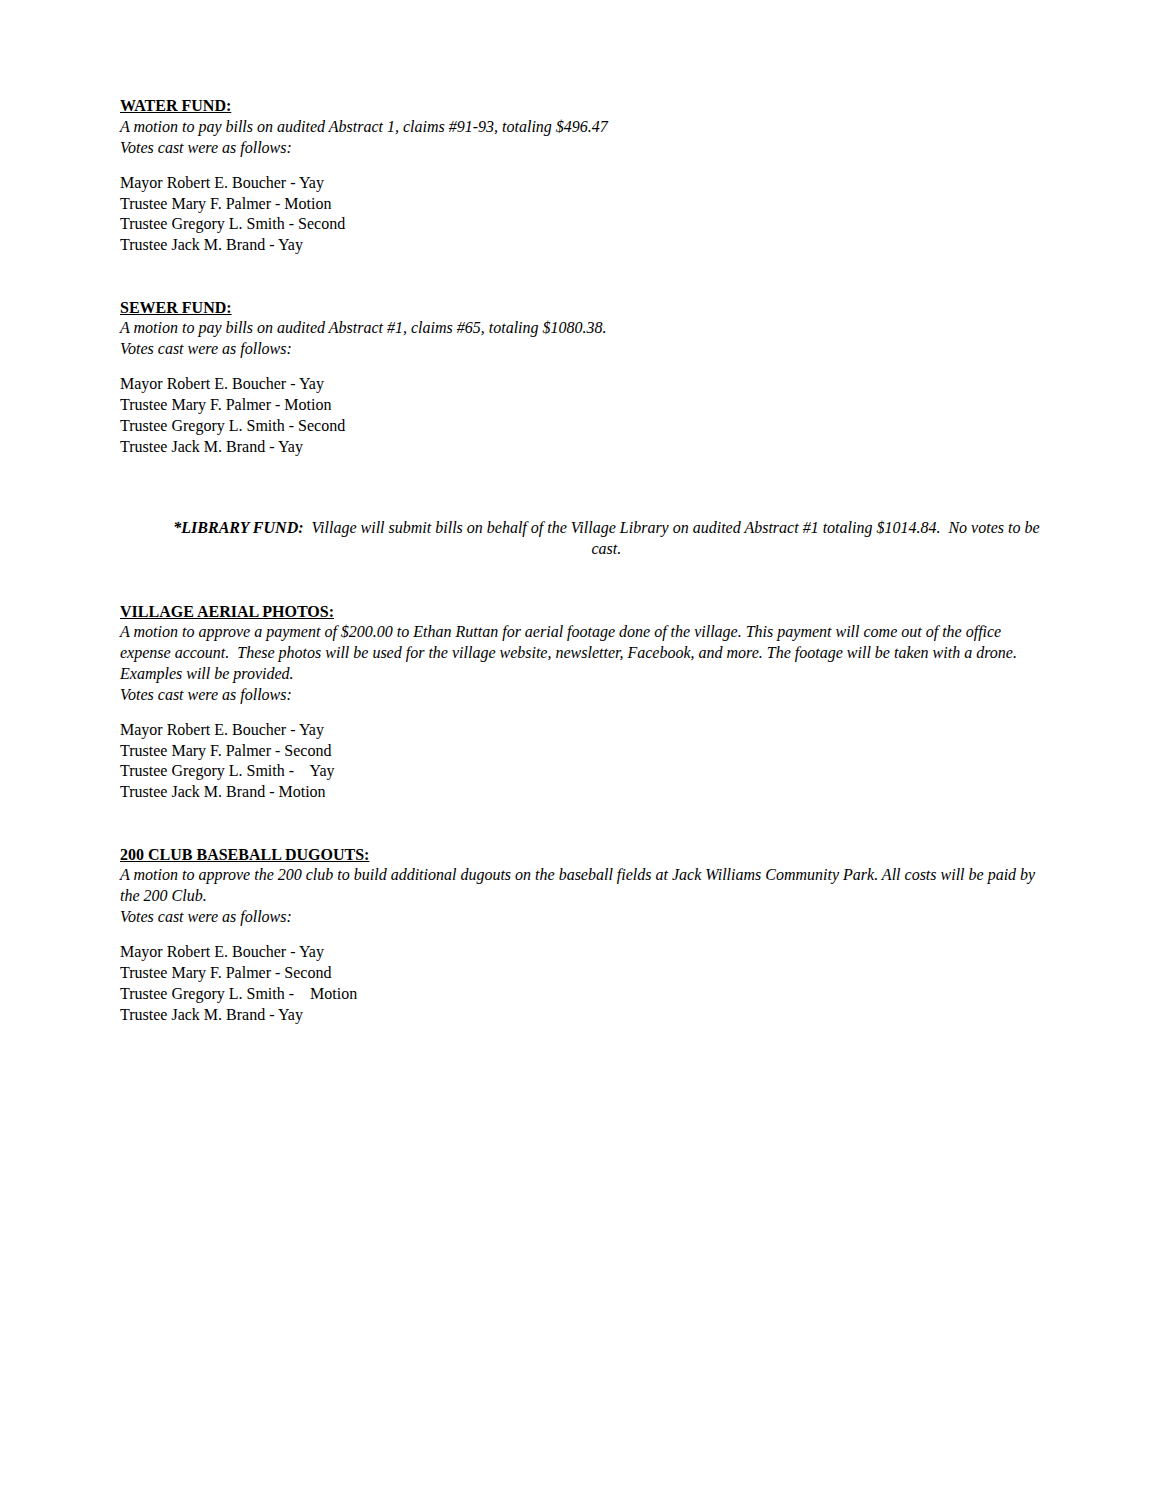WATER FUND:
A motion to pay bills on audited Abstract 1, claims #91-93, totaling $496.47
Votes cast were as follows:
Mayor Robert E. Boucher - Yay
Trustee Mary F. Palmer - Motion
Trustee Gregory L. Smith - Second
Trustee Jack M. Brand - Yay
SEWER FUND:
A motion to pay bills on audited Abstract #1, claims #65, totaling $1080.38.
Votes cast were as follows:
Mayor Robert E. Boucher - Yay
Trustee Mary F. Palmer - Motion
Trustee Gregory L. Smith - Second
Trustee Jack M. Brand - Yay
*LIBRARY FUND: Village will submit bills on behalf of the Village Library on audited Abstract #1 totaling $1014.84. No votes to be cast.
VILLAGE AERIAL PHOTOS:
A motion to approve a payment of $200.00 to Ethan Ruttan for aerial footage done of the village. This payment will come out of the office expense account. These photos will be used for the village website, newsletter, Facebook, and more. The footage will be taken with a drone. Examples will be provided.
Votes cast were as follows:
Mayor Robert E. Boucher - Yay
Trustee Mary F. Palmer - Second
Trustee Gregory L. Smith - Yay
Trustee Jack M. Brand - Motion
200 CLUB BASEBALL DUGOUTS:
A motion to approve the 200 club to build additional dugouts on the baseball fields at Jack Williams Community Park. All costs will be paid by the 200 Club.
Votes cast were as follows:
Mayor Robert E. Boucher - Yay
Trustee Mary F. Palmer - Second
Trustee Gregory L. Smith - Motion
Trustee Jack M. Brand - Yay